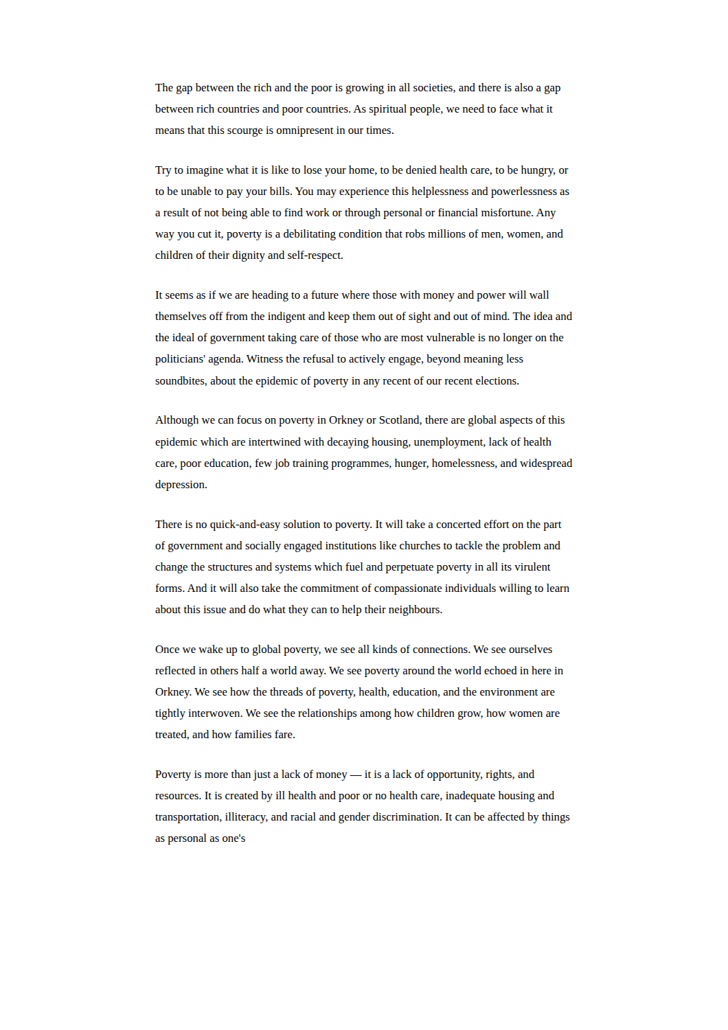The gap between the rich and the poor is growing in all societies, and there is also a gap between rich countries and poor countries. As spiritual people, we need to face what it means that this scourge is omnipresent in our times.
Try to imagine what it is like to lose your home, to be denied health care, to be hungry, or to be unable to pay your bills. You may experience this helplessness and powerlessness as a result of not being able to find work or through personal or financial misfortune. Any way you cut it, poverty is a debilitating condition that robs millions of men, women, and children of their dignity and self-respect.
It seems as if we are heading to a future where those with money and power will wall themselves off from the indigent and keep them out of sight and out of mind. The idea and the ideal of government taking care of those who are most vulnerable is no longer on the politicians' agenda. Witness the refusal to actively engage, beyond meaning less soundbites, about the epidemic of poverty in any recent of our recent elections.
Although we can focus on poverty in Orkney or Scotland, there are global aspects of this epidemic which are intertwined with decaying housing, unemployment, lack of health care, poor education, few job training programmes, hunger, homelessness, and widespread depression.
There is no quick-and-easy solution to poverty. It will take a concerted effort on the part of government and socially engaged institutions like churches to tackle the problem and change the structures and systems which fuel and perpetuate poverty in all its virulent forms. And it will also take the commitment of compassionate individuals willing to learn about this issue and do what they can to help their neighbours.
Once we wake up to global poverty, we see all kinds of connections. We see ourselves reflected in others half a world away. We see poverty around the world echoed in here in Orkney. We see how the threads of poverty, health, education, and the environment are tightly interwoven. We see the relationships among how children grow, how women are treated, and how families fare.
Poverty is more than just a lack of money — it is a lack of opportunity, rights, and resources. It is created by ill health and poor or no health care, inadequate housing and transportation, illiteracy, and racial and gender discrimination. It can be affected by things as personal as one's